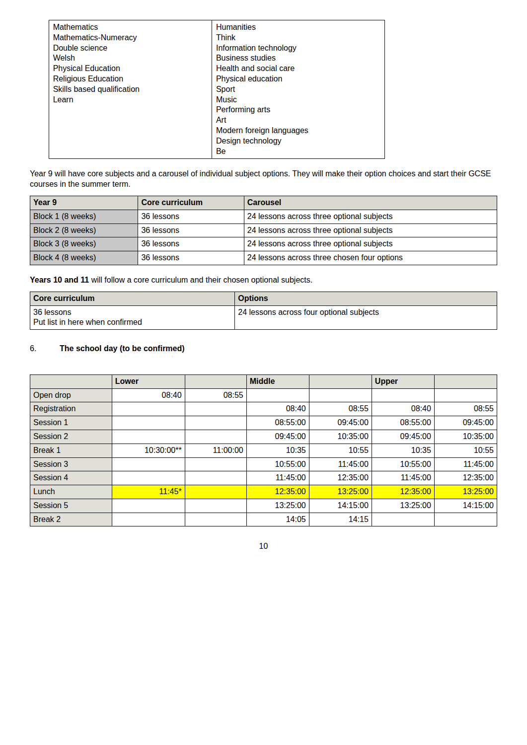| Mathematics Mathematics-Numeracy Double science Welsh Physical Education Religious Education Skills based qualification Learn | Humanities Think Information technology Business studies Health and social care Physical education Sport Music Performing arts Art Modern foreign languages Design technology Be |
Year 9 will have core subjects and a carousel of individual subject options. They will make their option choices and start their GCSE courses in the summer term.
| Year 9 | Core curriculum | Carousel |
| Block 1 (8 weeks) | 36 lessons | 24 lessons across three optional subjects |
| Block 2 (8 weeks) | 36 lessons | 24 lessons across three optional subjects |
| Block 3 (8 weeks) | 36 lessons | 24 lessons across three optional subjects |
| Block 4 (8 weeks) | 36 lessons | 24 lessons across three chosen four options |
Years 10 and 11 will follow a core curriculum and their chosen optional subjects.
| Core curriculum | Options |
| 36 lessons Put list in here when confirmed | 24 lessons across four optional subjects |
6. The school day (to be confirmed)
| | Lower | | Middle | | Upper | |
| Open drop | 08:40 | 08:55 | | | | |
| Registration | | | 08:40 | 08:55 | 08:40 | 08:55 |
| Session 1 | | | 08:55:00 | 09:45:00 | 08:55:00 | 09:45:00 |
| Session 2 | | | 09:45:00 | 10:35:00 | 09:45:00 | 10:35:00 |
| Break 1 | 10:30:00** | 11:00:00 | 10:35 | 10:55 | 10:35 | 10:55 |
| Session 3 | | | 10:55:00 | 11:45:00 | 10:55:00 | 11:45:00 |
| Session 4 | | | 11:45:00 | 12:35:00 | 11:45:00 | 12:35:00 |
| Lunch | 11:45* | | 12:35:00 | 13:25:00 | 12:35:00 | 13:25:00 |
| Session 5 | | | 13:25:00 | 14:15:00 | 13:25:00 | 14:15:00 |
| Break 2 | | | 14:05 | 14:15 | | |
10